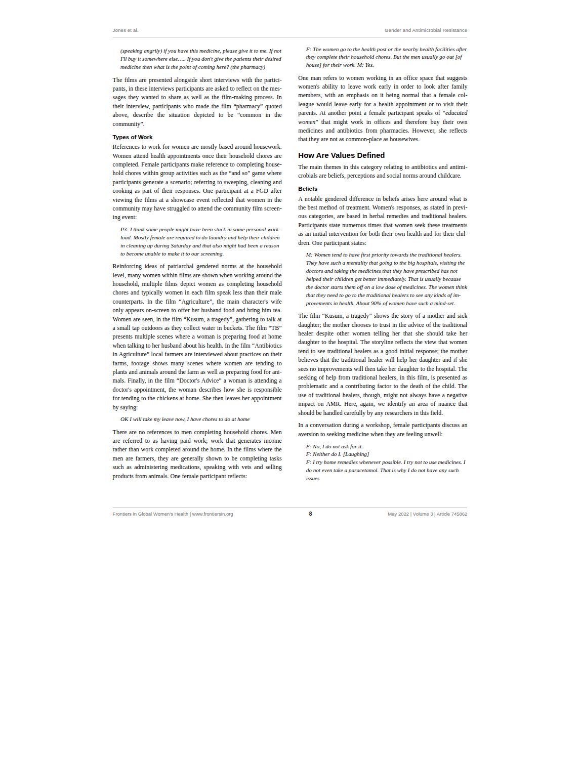Jones et al.
Gender and Antimicrobial Resistance
(speaking angrily) if you have this medicine, please give it to me. If not I'll buy it somewhere else….. If you don't give the patients their desired medicine then what is the point of coming here? (the pharmacy)
The films are presented alongside short interviews with the participants, in these interviews participants are asked to reflect on the messages they wanted to share as well as the film-making process. In their interview, participants who made the film “pharmacy” quoted above, describe the situation depicted to be “common in the community”.
Types of Work
References to work for women are mostly based around housework. Women attend health appointments once their household chores are completed. Female participants make reference to completing household chores within group activities such as the “and so” game where participants generate a scenario; referring to sweeping, cleaning and cooking as part of their responses. One participant at a FGD after viewing the films at a showcase event reflected that women in the community may have struggled to attend the community film screening event:
P3: I think some people might have been stuck in some personal workload. Mostly female are required to do laundry and help their children in cleaning up during Saturday and that also might had been a reason to become unable to make it to our screening.
Reinforcing ideas of patriarchal gendered norms at the household level, many women within films are shown when working around the household, multiple films depict women as completing household chores and typically women in each film speak less than their male counterparts. In the film “Agriculture”, the main character's wife only appears on-screen to offer her husband food and bring him tea. Women are seen, in the film “Kusum, a tragedy”, gathering to talk at a small tap outdoors as they collect water in buckets. The film “TB” presents multiple scenes where a woman is preparing food at home when talking to her husband about his health. In the film “Antibiotics in Agriculture” local farmers are interviewed about practices on their farms, footage shows many scenes where women are tending to plants and animals around the farm as well as preparing food for animals. Finally, in the film “Doctor's Advice” a woman is attending a doctor's appointment, the woman describes how she is responsible for tending to the chickens at home. She then leaves her appointment by saying:
OK I will take my leave now, I have chores to do at home
There are no references to men completing household chores. Men are referred to as having paid work; work that generates income rather than work completed around the home. In the films where the men are farmers, they are generally shown to be completing tasks such as administering medications, speaking with vets and selling products from animals. One female participant reflects:
F: The women go to the health post or the nearby health facilities after they complete their household chores. But the men usually go out [of house] for their work. M: Yes.
One man refers to women working in an office space that suggests women's ability to leave work early in order to look after family members, with an emphasis on it being normal that a female colleague would leave early for a health appointment or to visit their parents. At another point a female participant speaks of “educated women” that might work in offices and therefore buy their own medicines and antibiotics from pharmacies. However, she reflects that they are not as common-place as housewives.
How Are Values Defined
The main themes in this category relating to antibiotics and antimicrobials are beliefs, perceptions and social norms around childcare.
Beliefs
A notable gendered difference in beliefs arises here around what is the best method of treatment. Women's responses, as stated in previous categories, are based in herbal remedies and traditional healers. Participants state numerous times that women seek these treatments as an initial intervention for both their own health and for their children. One participant states:
M: Women tend to have first priority towards the traditional healers. They have such a mentality that going to the big hospitals, visiting the doctors and taking the medicines that they have prescribed has not helped their children get better immediately. That is usually because the doctor starts them off on a low dose of medicines. The women think that they need to go to the traditional healers to see any kinds of improvements in health. About 90% of women have such a mind-set.
The film “Kusum, a tragedy” shows the story of a mother and sick daughter; the mother chooses to trust in the advice of the traditional healer despite other women telling her that she should take her daughter to the hospital. The storyline reflects the view that women tend to see traditional healers as a good initial response; the mother believes that the traditional healer will help her daughter and if she sees no improvements will then take her daughter to the hospital. The seeking of help from traditional healers, in this film, is presented as problematic and a contributing factor to the death of the child. The use of traditional healers, though, might not always have a negative impact on AMR. Here, again, we identify an area of nuance that should be handled carefully by any researchers in this field.
In a conversation during a workshop, female participants discuss an aversion to seeking medicine when they are feeling unwell:
F: No, I do not ask for it.
F: Neither do I. [Laughing]
F: I try home remedies whenever possible. I try not to use medicines. I do not even take a paracetamol. That is why I do not have any such issues
Frontiers in Global Women's Health | www.frontiersin.org
8
May 2022 | Volume 3 | Article 745862